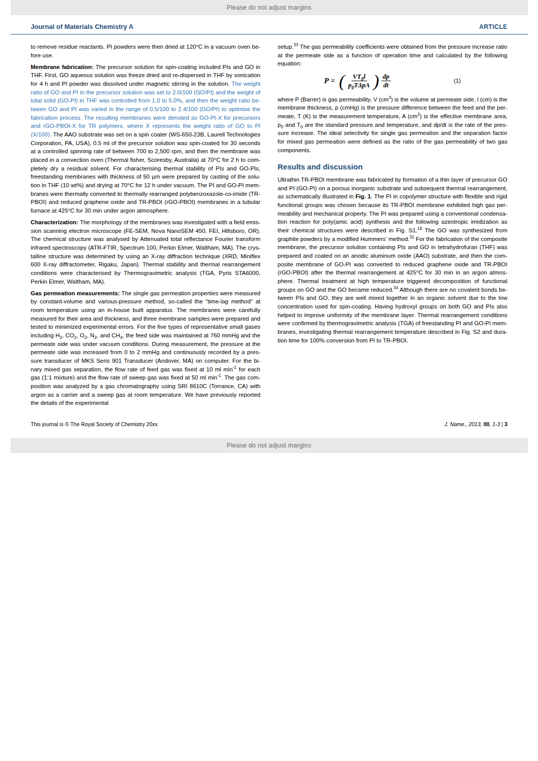Please do not adjust margins
Journal of Materials Chemistry A
ARTICLE
to remove residue reactants. PI powders were then dried at 120°C in a vacuum oven before use.
Membrane fabrication: The precursor solution for spin-coating included PIs and GO in THF. First, GO aqueous solution was freeze dried and re-dispersed in THF by sonication for 4 h and PI powder was dissolved under magnetic stirring in the solution. The weight ratio of GO and PI in the precursor solution was set to 2.0/100 (GO/PI) and the weight of total solid (GO-PI) in THF was controlled from 1.0 to 5.0%, and then the weight ratio between GO and PI was varied in the range of 0.5/100 to 2.4/100 (GO/PI) to optimise the fabrication process. The resulting membranes were denoted as GO-PI-X for precursors and rGO-PBOI-X for TR polymers, where X represents the weight ratio of GO to PI (X/100). The AAO substrate was set on a spin coater (WS-650-23B, Laurell Technologies Corporation, PA, USA), 0.5 ml of the precursor solution was spin-coated for 30 seconds at a controlled spinning rate of between 700 to 2,500 rpm, and then the membrane was placed in a convection oven (Thermal fisher, Scoresby, Australia) at 70°C for 2 h to completely dry a residual solvent. For characterising thermal stability of PIs and GO-PIs, freestanding membranes with thickness of 50 µm were prepared by casting of the solution in THF (10 wt%) and drying at 70°C for 12 h under vacuum. The PI and GO-PI membranes were thermally converted to thermally rearranged polybenzoxazole-co-imide (TR-PBOI) and reduced graphene oxide and TR-PBOI (rGO-PBOI) membranes in a tubular furnace at 425°C for 30 min under argon atmosphere.
Characterization: The morphology of the membranes was investigated with a field emission scanning electron microscope (FE-SEM, Nova NanoSEM 450, FEI, Hillsboro, OR). The chemical structure was analysed by Attenuated total reflectance Fourier transform infrared spectroscopy (ATR-FTIR, Spectrum 100, Perkin Elmer, Waltham, MA). The crystalline structure was determined by using an X-ray diffraction technique (XRD, Miniflex 600 X-ray diffractometer, Rigaku, Japan). Thermal stability and thermal rearrangement conditions were characterised by Thermogravimetric analysis (TGA, Pyris STA6000, Perkin Elmer, Waltham, MA).
Gas permeation measurements: The single gas permeation properties were measured by constant-volume and various-pressure method, so-called the “time-lag method” at room temperature using an in-house built apparatus. The membranes were carefully measured for their area and thickness, and three membrane samples were prepared and tested to minimized experimental errors. For the five types of representative small gases including H2, CO2, O2, N2, and CH4, the feed side was maintained at 760 mmHg and the permeate side was under vacuum conditions. During measurement, the pressure at the permeate side was increased from 0 to 2 mmHg and continuously recorded by a pressure transducer of MKS Seris 901 Transducer (Andover, MA) on computer. For the binary mixed gas separation, the flow rate of feed gas was fixed at 10 ml min-1 for each gas (1:1 mixture) and the flow rate of sweep gas was fixed at 50 ml min-1. The gas composition was analyzed by a gas chromatography using SRI 8610C (Torrance, CA) with argon as a carrier and a sweep gas at room temperature. We have previously reported the details of the experimental
setup.33 The gas permeability coefficients were obtained from the pressure increase ratio at the permeate side as a function of operation time and calculated by the following equation:
P = ( VT0l p0TΔpA ) dp dt (1)
where P (Barrer) is gas permeability, V (cm3) is the volume at permeate side, l (cm) is the membrane thickness, p (cmHg) is the pressure difference between the feed and the permeate, T (K) is the measurement temperature, A (cm2) is the effective membrane area, p0 and T0 are the standard pressure and temperature, and dp/dt is the rate of the pressure increase. The ideal selectivity for single gas permeation and the separation factor for mixed gas permeation were defined as the ratio of the gas permeability of two gas components.
Results and discussion
Ultrathin TR-PBOI membrane was fabricated by formation of a thin layer of precursor GO and PI (GO-PI) on a porous inorganic substrate and subsequent thermal rearrangement, as schematically illustrated in Fig. 1. The PI in copolymer structure with flexible and rigid functional groups was chosen because its TR-PBOI membrane exhibited high gas permeability and mechanical property. The PI was prepared using a conventional condensation reaction for poly(amic acid) synthesis and the following azeotropic imidization as their chemical structures were described in Fig. S1.19 The GO was synthesized from graphite powders by a modified Hummers’ method.31 For the fabrication of the composite membrane, the precursor solution containing PIs and GO in tetrahydrofuran (THF) was prepared and coated on an anodic aluminum oxide (AAO) substrate, and then the composite membrane of GO-PI was converted to reduced graphene oxide and TR-PBOI (rGO-PBOI) after the thermal rearrangement at 425°C for 30 min in an argon atmosphere. Thermal treatment at high temperature triggered decomposition of functional groups on GO and the GO became reduced.34 Although there are no covalent bonds between PIs and GO, they are well mixed together in an organic solvent due to the low concentration used for spin-coating. Having hydroxyl groups on both GO and PIs also helped to improve uniformity of the membrane layer. Thermal rearrangement conditions were confirmed by thermogravimetric analysis (TGA) of freestanding PI and GO-PI membranes, investigating thermal rearrangement temperature described in Fig. S2 and duration time for 100% conversion from PI to TR-PBOI.
This journal is © The Royal Society of Chemistry 20xx
J. Name., 2013, 00, 1-3 | 3
Please do not adjust margins